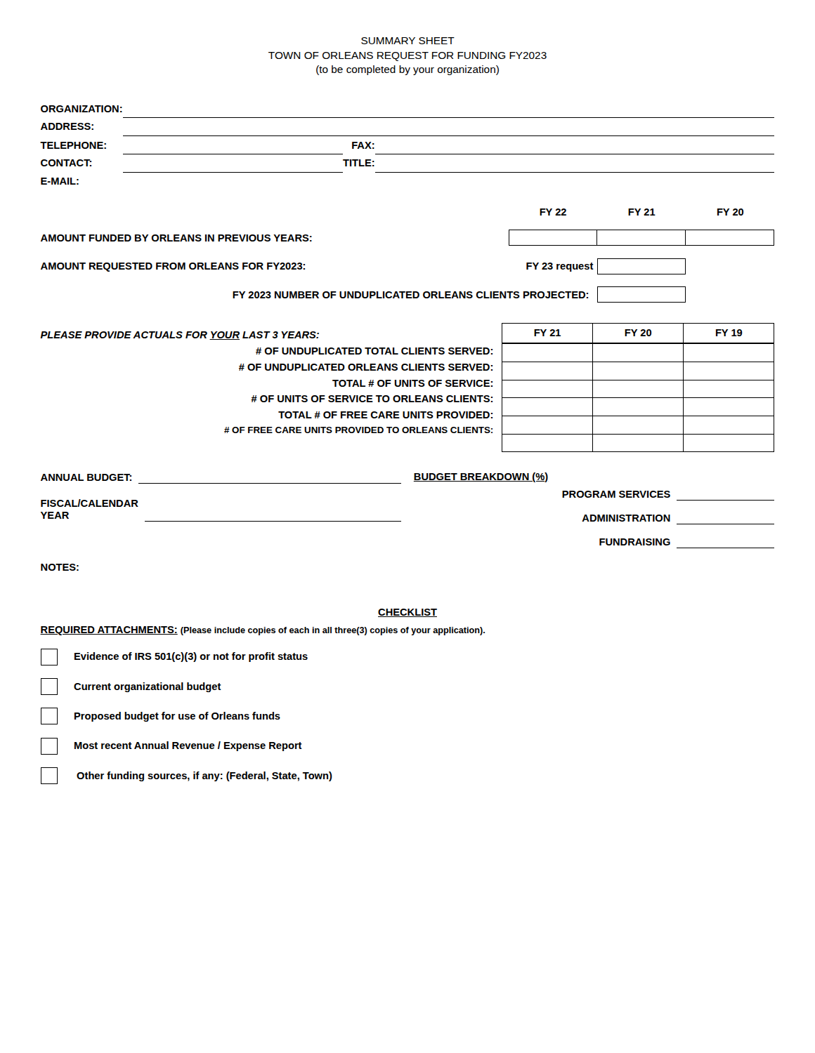SUMMARY SHEET
TOWN OF ORLEANS REQUEST FOR FUNDING FY2023
(to be completed by your organization)
| ORGANIZATION: | |
| ADDRESS: | |
| TELEPHONE: | | FAX: | |
| CONTACT: | | TITLE: | |
| E-MAIL: | |
FY 22
FY 21
FY 20
AMOUNT FUNDED BY ORLEANS IN PREVIOUS YEARS:
AMOUNT REQUESTED FROM ORLEANS FOR FY2023:
FY 23 request
FY 2023 NUMBER OF UNDUPLICATED ORLEANS CLIENTS PROJECTED:
PLEASE PROVIDE ACTUALS FOR YOUR LAST 3 YEARS:
| FY 21 | FY 20 | FY 19 |
| --- | --- | --- |
# OF UNDUPLICATED TOTAL CLIENTS SERVED:
# OF UNDUPLICATED ORLEANS CLIENTS SERVED:
TOTAL # OF UNITS OF SERVICE:
# OF UNITS OF SERVICE TO ORLEANS CLIENTS:
TOTAL # OF FREE CARE UNITS PROVIDED:
# OF FREE CARE UNITS PROVIDED TO ORLEANS CLIENTS:
ANNUAL BUDGET:
FISCAL/CALENDAR
YEAR
BUDGET BREAKDOWN (%)
PROGRAM SERVICES
ADMINISTRATION
FUNDRAISING
NOTES:
CHECKLIST
REQUIRED ATTACHMENTS: (Please include copies of each in all three(3) copies of your application).
Evidence of IRS 501(c)(3) or not for profit status
Current organizational budget
Proposed budget for use of Orleans funds
Most recent Annual Revenue / Expense Report
Other funding sources, if any: (Federal, State, Town)